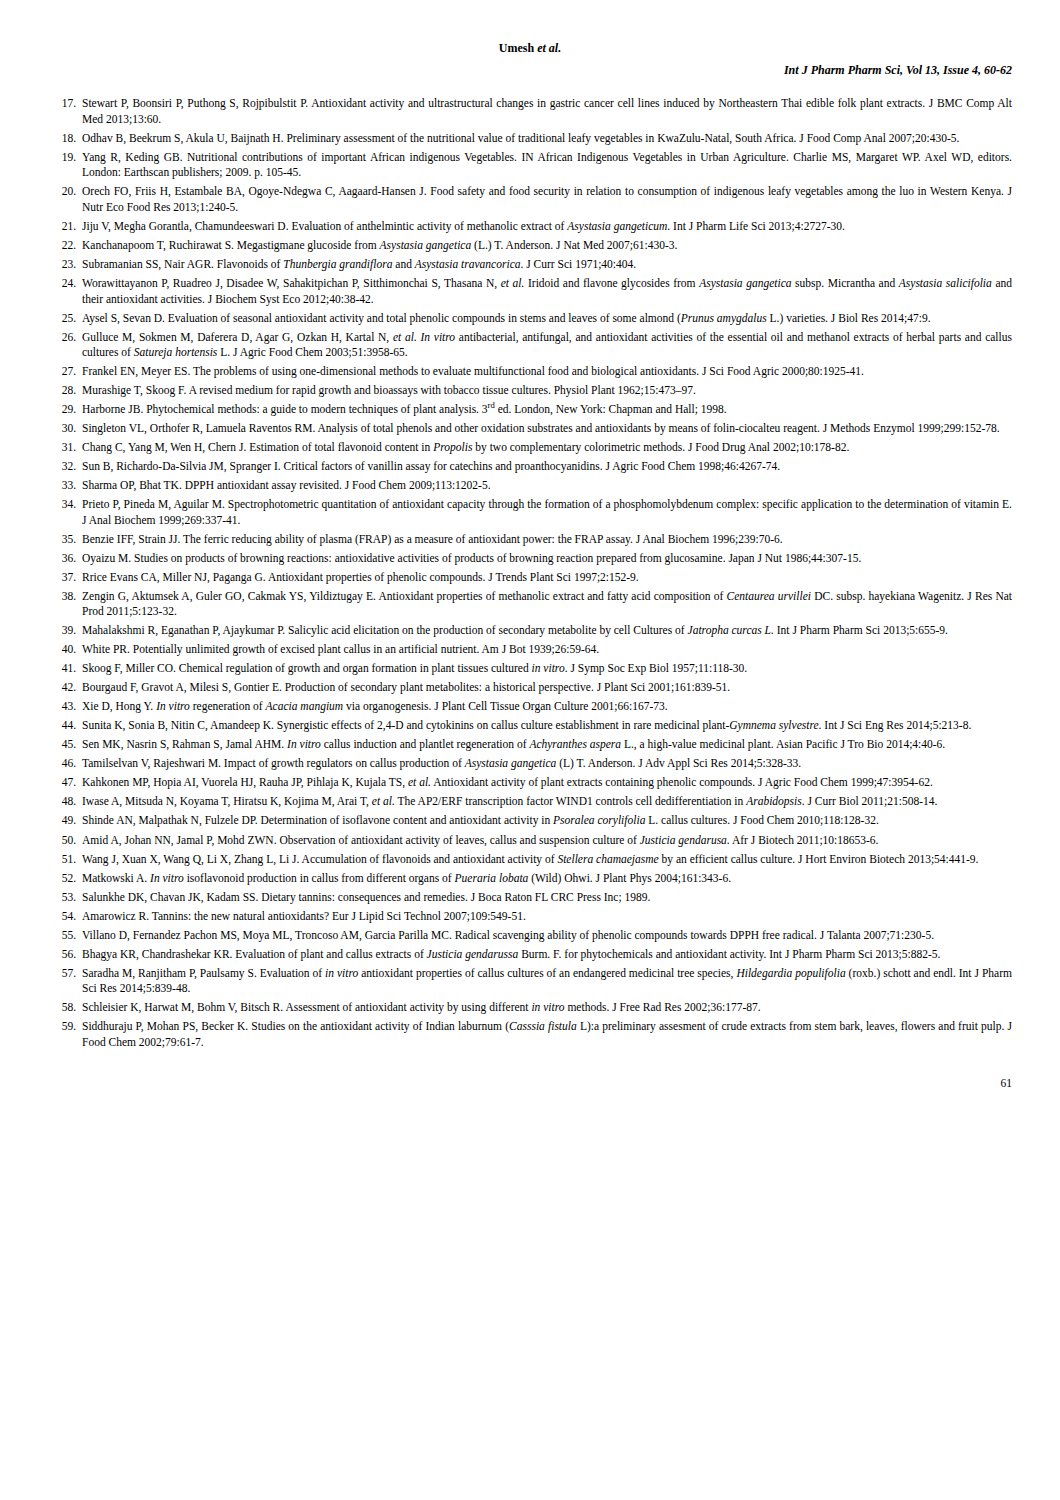Umesh et al.
Int J Pharm Pharm Sci, Vol 13, Issue 4, 60-62
Stewart P, Boonsiri P, Puthong S, Rojpibulstit P. Antioxidant activity and ultrastructural changes in gastric cancer cell lines induced by Northeastern Thai edible folk plant extracts. J BMC Comp Alt Med 2013;13:60.
Odhav B, Beekrum S, Akula U, Baijnath H. Preliminary assessment of the nutritional value of traditional leafy vegetables in KwaZulu-Natal, South Africa. J Food Comp Anal 2007;20:430-5.
Yang R, Keding GB. Nutritional contributions of important African indigenous Vegetables. IN African Indigenous Vegetables in Urban Agriculture. Charlie MS, Margaret WP. Axel WD, editors. London: Earthscan publishers; 2009. p. 105-45.
Orech FO, Friis H, Estambale BA, Ogoye-Ndegwa C, Aagaard-Hansen J. Food safety and food security in relation to consumption of indigenous leafy vegetables among the luo in Western Kenya. J Nutr Eco Food Res 2013;1:240-5.
Jiju V, Megha Gorantla, Chamundeeswari D. Evaluation of anthelmintic activity of methanolic extract of Asystasia gangeticum. Int J Pharm Life Sci 2013;4:2727-30.
Kanchanapoom T, Ruchirawat S. Megastigmane glucoside from Asystasia gangetica (L.) T. Anderson. J Nat Med 2007;61:430-3.
Subramanian SS, Nair AGR. Flavonoids of Thunbergia grandiflora and Asystasia travancorica. J Curr Sci 1971;40:404.
Worawittayanon P, Ruadreo J, Disadee W, Sahakitpichan P, Sitthimonchai S, Thasana N, et al. Iridoid and flavone glycosides from Asystasia gangetica subsp. Micrantha and Asystasia salicifolia and their antioxidant activities. J Biochem Syst Eco 2012;40:38-42.
Aysel S, Sevan D. Evaluation of seasonal antioxidant activity and total phenolic compounds in stems and leaves of some almond (Prunus amygdalus L.) varieties. J Biol Res 2014;47:9.
Gulluce M, Sokmen M, Daferera D, Agar G, Ozkan H, Kartal N, et al. In vitro antibacterial, antifungal, and antioxidant activities of the essential oil and methanol extracts of herbal parts and callus cultures of Satureja hortensis L. J Agric Food Chem 2003;51:3958-65.
Frankel EN, Meyer ES. The problems of using one-dimensional methods to evaluate multifunctional food and biological antioxidants. J Sci Food Agric 2000;80:1925-41.
Murashige T, Skoog F. A revised medium for rapid growth and bioassays with tobacco tissue cultures. Physiol Plant 1962;15:473–97.
Harborne JB. Phytochemical methods: a guide to modern techniques of plant analysis. 3rd ed. London, New York: Chapman and Hall; 1998.
Singleton VL, Orthofer R, Lamuela Raventos RM. Analysis of total phenols and other oxidation substrates and antioxidants by means of folin-ciocalteu reagent. J Methods Enzymol 1999;299:152-78.
Chang C, Yang M, Wen H, Chern J. Estimation of total flavonoid content in Propolis by two complementary colorimetric methods. J Food Drug Anal 2002;10:178-82.
Sun B, Richardo-Da-Silvia JM, Spranger I. Critical factors of vanillin assay for catechins and proanthocyanidins. J Agric Food Chem 1998;46:4267-74.
Sharma OP, Bhat TK. DPPH antioxidant assay revisited. J Food Chem 2009;113:1202-5.
Prieto P, Pineda M, Aguilar M. Spectrophotometric quantitation of antioxidant capacity through the formation of a phosphomolybdenum complex: specific application to the determination of vitamin E. J Anal Biochem 1999;269:337-41.
Benzie IFF, Strain JJ. The ferric reducing ability of plasma (FRAP) as a measure of antioxidant power: the FRAP assay. J Anal Biochem 1996;239:70-6.
Oyaizu M. Studies on products of browning reactions: antioxidative activities of products of browning reaction prepared from glucosamine. Japan J Nut 1986;44:307-15.
Rrice Evans CA, Miller NJ, Paganga G. Antioxidant properties of phenolic compounds. J Trends Plant Sci 1997;2:152-9.
Zengin G, Aktumsek A, Guler GO, Cakmak YS, Yildiztugay E. Antioxidant properties of methanolic extract and fatty acid composition of Centaurea urvillei DC. subsp. hayekiana Wagenitz. J Res Nat Prod 2011;5:123-32.
Mahalakshmi R, Eganathan P, Ajaykumar P. Salicylic acid elicitation on the production of secondary metabolite by cell Cultures of Jatropha curcas L. Int J Pharm Pharm Sci 2013;5:655-9.
White PR. Potentially unlimited growth of excised plant callus in an artificial nutrient. Am J Bot 1939;26:59-64.
Skoog F, Miller CO. Chemical regulation of growth and organ formation in plant tissues cultured in vitro. J Symp Soc Exp Biol 1957;11:118-30.
Bourgaud F, Gravot A, Milesi S, Gontier E. Production of secondary plant metabolites: a historical perspective. J Plant Sci 2001;161:839-51.
Xie D, Hong Y. In vitro regeneration of Acacia mangium via organogenesis. J Plant Cell Tissue Organ Culture 2001;66:167-73.
Sunita K, Sonia B, Nitin C, Amandeep K. Synergistic effects of 2,4-D and cytokinins on callus culture establishment in rare medicinal plant-Gymnema sylvestre. Int J Sci Eng Res 2014;5:213-8.
Sen MK, Nasrin S, Rahman S, Jamal AHM. In vitro callus induction and plantlet regeneration of Achyranthes aspera L., a high-value medicinal plant. Asian Pacific J Tro Bio 2014;4:40-6.
Tamilselvan V, Rajeshwari M. Impact of growth regulators on callus production of Asystasia gangetica (L) T. Anderson. J Adv Appl Sci Res 2014;5:328-33.
Kahkonen MP, Hopia AI, Vuorela HJ, Rauha JP, Pihlaja K, Kujala TS, et al. Antioxidant activity of plant extracts containing phenolic compounds. J Agric Food Chem 1999;47:3954-62.
Iwase A, Mitsuda N, Koyama T, Hiratsu K, Kojima M, Arai T, et al. The AP2/ERF transcription factor WIND1 controls cell dedifferentiation in Arabidopsis. J Curr Biol 2011;21:508-14.
Shinde AN, Malpathak N, Fulzele DP. Determination of isoflavone content and antioxidant activity in Psoralea corylifolia L. callus cultures. J Food Chem 2010;118:128-32.
Amid A, Johan NN, Jamal P, Mohd ZWN. Observation of antioxidant activity of leaves, callus and suspension culture of Justicia gendarusa. Afr J Biotech 2011;10:18653-6.
Wang J, Xuan X, Wang Q, Li X, Zhang L, Li J. Accumulation of flavonoids and antioxidant activity of Stellera chamaejasme by an efficient callus culture. J Hort Environ Biotech 2013;54:441-9.
Matkowski A. In vitro isoflavonoid production in callus from different organs of Pueraria lobata (Wild) Ohwi. J Plant Phys 2004;161:343-6.
Salunkhe DK, Chavan JK, Kadam SS. Dietary tannins: consequences and remedies. J Boca Raton FL CRC Press Inc; 1989.
Amarowicz R. Tannins: the new natural antioxidants? Eur J Lipid Sci Technol 2007;109:549-51.
Villano D, Fernandez Pachon MS, Moya ML, Troncoso AM, Garcia Parilla MC. Radical scavenging ability of phenolic compounds towards DPPH free radical. J Talanta 2007;71:230-5.
Bhagya KR, Chandrashekar KR. Evaluation of plant and callus extracts of Justicia gendarussa Burm. F. for phytochemicals and antioxidant activity. Int J Pharm Pharm Sci 2013;5:882-5.
Saradha M, Ranjitham P, Paulsamy S. Evaluation of in vitro antioxidant properties of callus cultures of an endangered medicinal tree species, Hildegardia populifolia (roxb.) schott and endl. Int J Pharm Sci Res 2014;5:839-48.
Schleisier K, Harwat M, Bohm V, Bitsch R. Assessment of antioxidant activity by using different in vitro methods. J Free Rad Res 2002;36:177-87.
Siddhuraju P, Mohan PS, Becker K. Studies on the antioxidant activity of Indian laburnum (Casssia fistula L):a preliminary assesment of crude extracts from stem bark, leaves, flowers and fruit pulp. J Food Chem 2002;79:61-7.
61